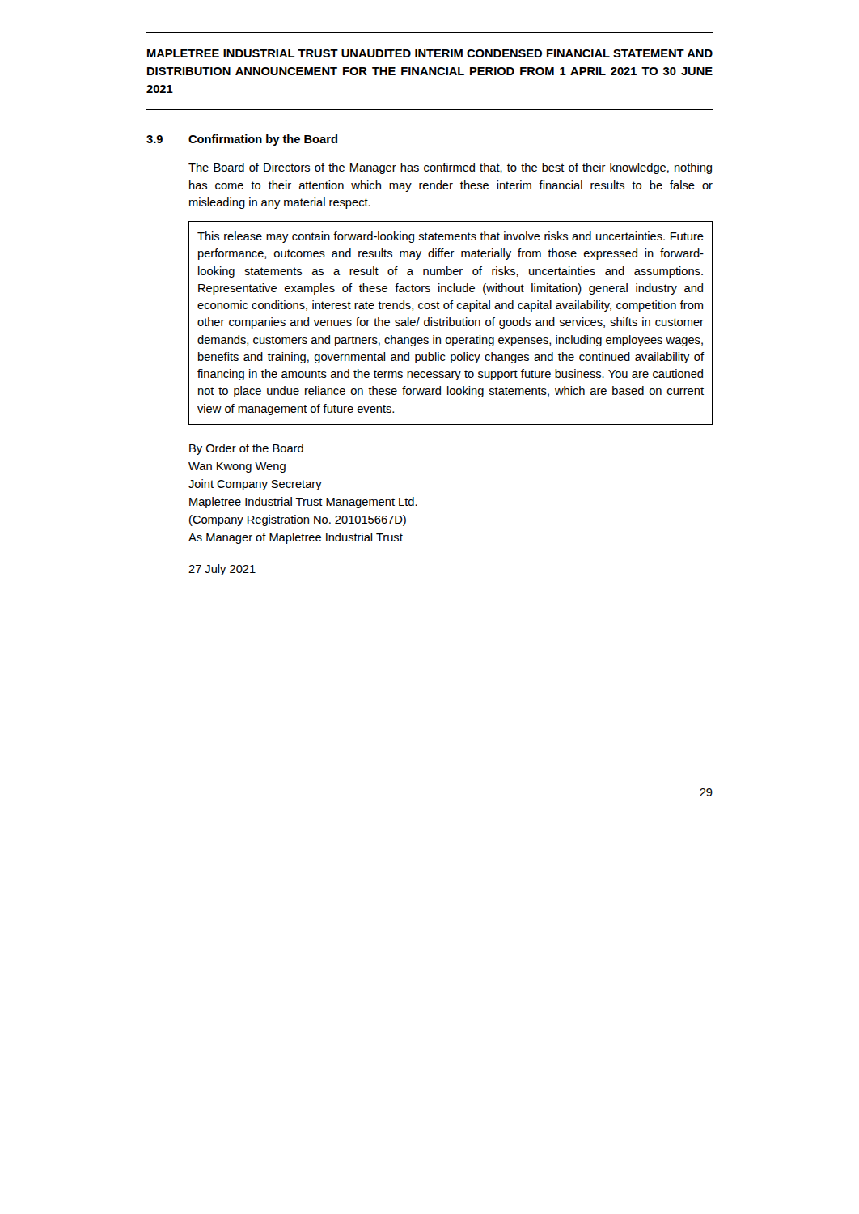MAPLETREE INDUSTRIAL TRUST UNAUDITED INTERIM CONDENSED FINANCIAL STATEMENT AND DISTRIBUTION ANNOUNCEMENT FOR THE FINANCIAL PERIOD FROM 1 APRIL 2021 TO 30 JUNE 2021
3.9
Confirmation by the Board
The Board of Directors of the Manager has confirmed that, to the best of their knowledge, nothing has come to their attention which may render these interim financial results to be false or misleading in any material respect.
This release may contain forward-looking statements that involve risks and uncertainties. Future performance, outcomes and results may differ materially from those expressed in forward-looking statements as a result of a number of risks, uncertainties and assumptions. Representative examples of these factors include (without limitation) general industry and economic conditions, interest rate trends, cost of capital and capital availability, competition from other companies and venues for the sale/ distribution of goods and services, shifts in customer demands, customers and partners, changes in operating expenses, including employees wages, benefits and training, governmental and public policy changes and the continued availability of financing in the amounts and the terms necessary to support future business. You are cautioned not to place undue reliance on these forward looking statements, which are based on current view of management of future events.
By Order of the Board
Wan Kwong Weng
Joint Company Secretary
Mapletree Industrial Trust Management Ltd.
(Company Registration No. 201015667D)
As Manager of Mapletree Industrial Trust
27 July 2021
29